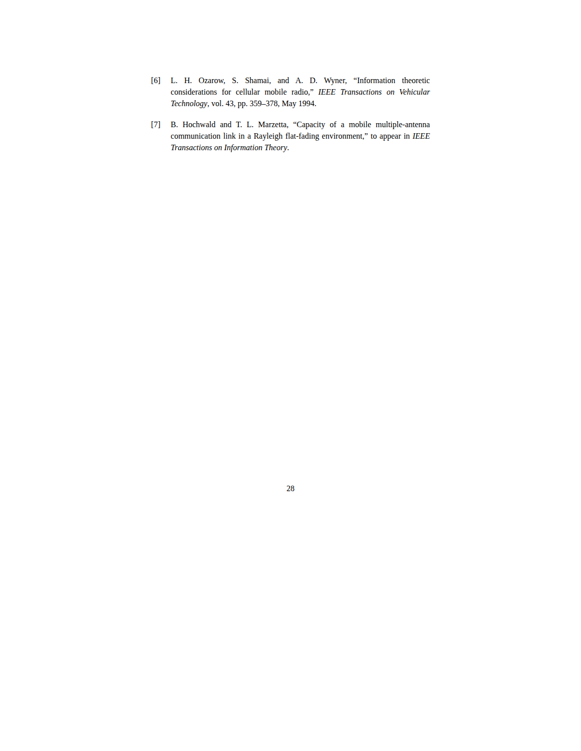[6] L. H. Ozarow, S. Shamai, and A. D. Wyner, “Information theoretic considerations for cellular mobile radio,” IEEE Transactions on Vehicular Technology, vol. 43, pp. 359–378, May 1994.
[7] B. Hochwald and T. L. Marzetta, “Capacity of a mobile multiple-antenna communication link in a Rayleigh flat-fading environment,” to appear in IEEE Transactions on Information Theory.
28